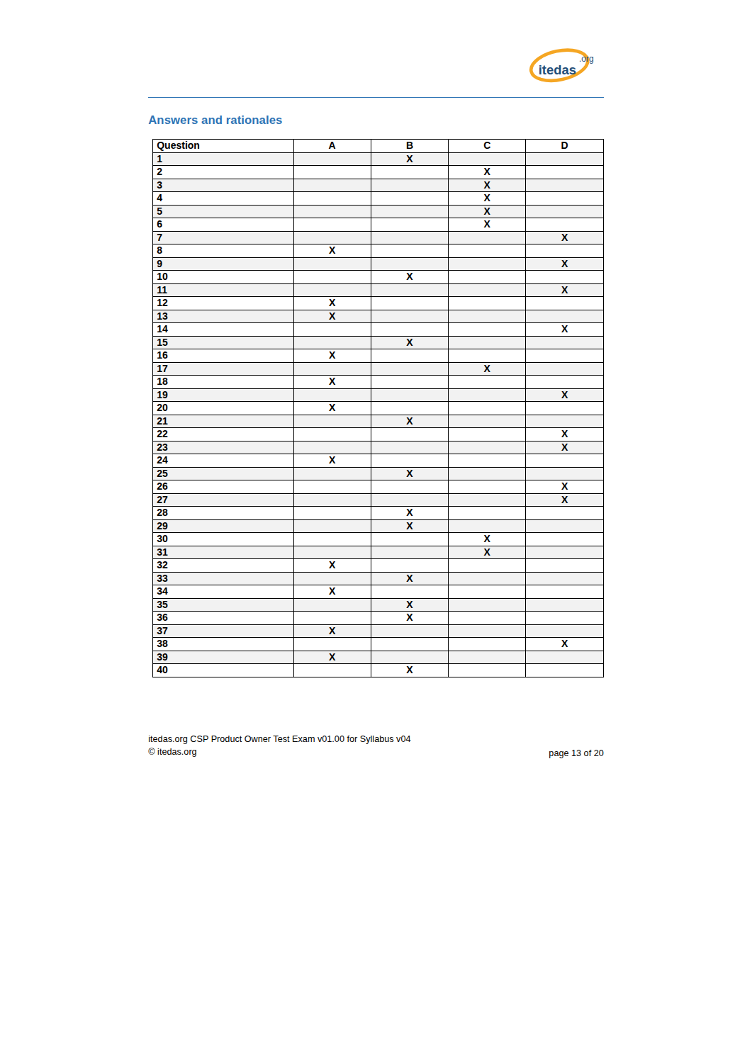itedas .org
Answers and rationales
| Question | A | B | C | D |
| --- | --- | --- | --- | --- |
| 1 | | X | | |
| 2 | | | X | |
| 3 | | | X | |
| 4 | | | X | |
| 5 | | | X | |
| 6 | | | X | |
| 7 | | | | X |
| 8 | X | | | |
| 9 | | | | X |
| 10 | | X | | |
| 11 | | | | X |
| 12 | X | | | |
| 13 | X | | | |
| 14 | | | | X |
| 15 | | X | | |
| 16 | X | | | |
| 17 | | | X | |
| 18 | X | | | |
| 19 | | | | X |
| 20 | X | | | |
| 21 | | X | | |
| 22 | | | | X |
| 23 | | | | X |
| 24 | X | | | |
| 25 | | X | | |
| 26 | | | | X |
| 27 | | | | X |
| 28 | | X | | |
| 29 | | X | | |
| 30 | | | X | |
| 31 | | | X | |
| 32 | X | | | |
| 33 | | X | | |
| 34 | X | | | |
| 35 | | X | | |
| 36 | | X | | |
| 37 | X | | | |
| 38 | | | | X |
| 39 | X | | | |
| 40 | | X | | |
itedas.org CSP Product Owner Test Exam v01.00 for Syllabus v04
© itedas.org
page 13 of 20